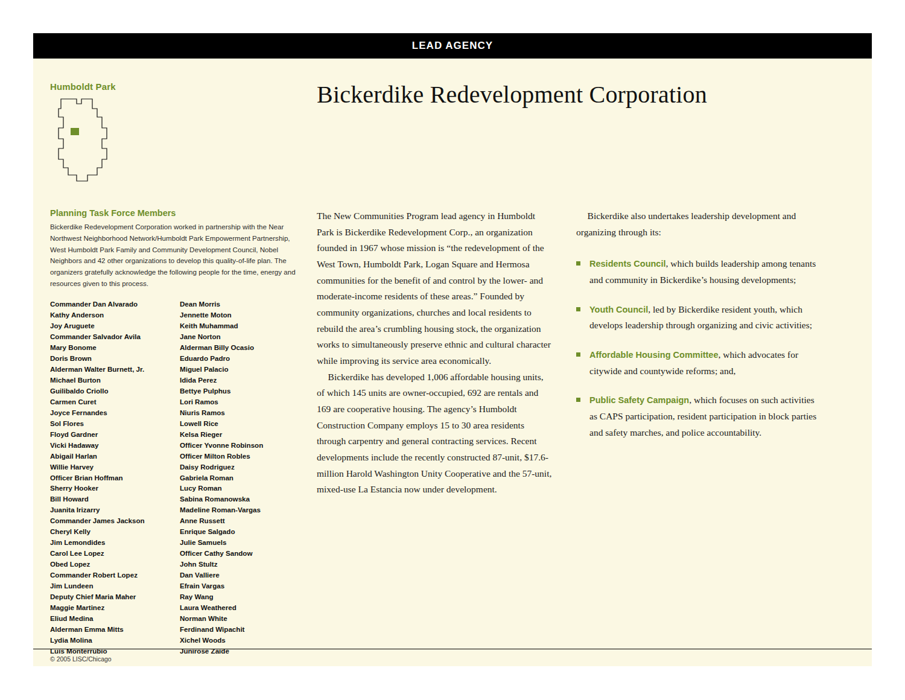LEAD AGENCY
Humboldt Park
Bickerdike Redevelopment Corporation
Planning Task Force Members
Bickerdike Redevelopment Corporation worked in partnership with the Near Northwest Neighborhood Network/Humboldt Park Empowerment Partnership, West Humboldt Park Family and Community Development Council, Nobel Neighbors and 42 other organizations to develop this quality-of-life plan. The organizers gratefully acknowledge the following people for the time, energy and resources given to this process.
Commander Dan Alvarado
Kathy Anderson
Joy Aruguete
Commander Salvador Avila
Mary Bonome
Doris Brown
Alderman Walter Burnett, Jr.
Michael Burton
Guilibaldo Criollo
Carmen Curet
Joyce Fernandes
Sol Flores
Floyd Gardner
Vicki Hadaway
Abigail Harlan
Willie Harvey
Officer Brian Hoffman
Sherry Hooker
Bill Howard
Juanita Irizarry
Commander James Jackson
Cheryl Kelly
Jim Lemondides
Carol Lee Lopez
Obed Lopez
Commander Robert Lopez
Jim Lundeen
Deputy Chief Maria Maher
Maggie Martinez
Eliud Medina
Alderman Emma Mitts
Lydia Molina
Luis Monterrubio
Dean Morris
Jennette Moton
Keith Muhammad
Jane Norton
Alderman Billy Ocasio
Eduardo Padro
Miguel Palacio
Idida Perez
Bettye Pulphus
Lori Ramos
Niuris Ramos
Lowell Rice
Kelsa Rieger
Officer Yvonne Robinson
Officer Milton Robles
Daisy Rodriguez
Gabriela Roman
Lucy Roman
Sabina Romanowska
Madeline Roman-Vargas
Anne Russett
Enrique Salgado
Julie Samuels
Officer Cathy Sandow
John Stultz
Dan Valliere
Efrain Vargas
Ray Wang
Laura Weathered
Norman White
Ferdinand Wipachit
Xichel Woods
Junirose Zaide
The New Communities Program lead agency in Humboldt Park is Bickerdike Redevelopment Corp., an organization founded in 1967 whose mission is “the redevelopment of the West Town, Humboldt Park, Logan Square and Hermosa communities for the benefit of and control by the lower- and moderate-income residents of these areas.” Founded by community organizations, churches and local residents to rebuild the area’s crumbling housing stock, the organization works to simultaneously preserve ethnic and cultural character while improving its service area economically.
Bickerdike has developed 1,006 affordable housing units, of which 145 units are owner-occupied, 692 are rentals and 169 are cooperative housing. The agency’s Humboldt Construction Company employs 15 to 30 area residents through carpentry and general contracting services. Recent developments include the recently constructed 87-unit, $17.6-million Harold Washington Unity Cooperative and the 57-unit, mixed-use La Estancia now under development.
Bickerdike also undertakes leadership development and organizing through its:
Residents Council, which builds leadership among tenants and community in Bickerdike’s housing developments;
Youth Council, led by Bickerdike resident youth, which develops leadership through organizing and civic activities;
Affordable Housing Committee, which advocates for citywide and countywide reforms; and,
Public Safety Campaign, which focuses on such activities as CAPS participation, resident participation in block parties and safety marches, and police accountability.
© 2005 LISC/Chicago